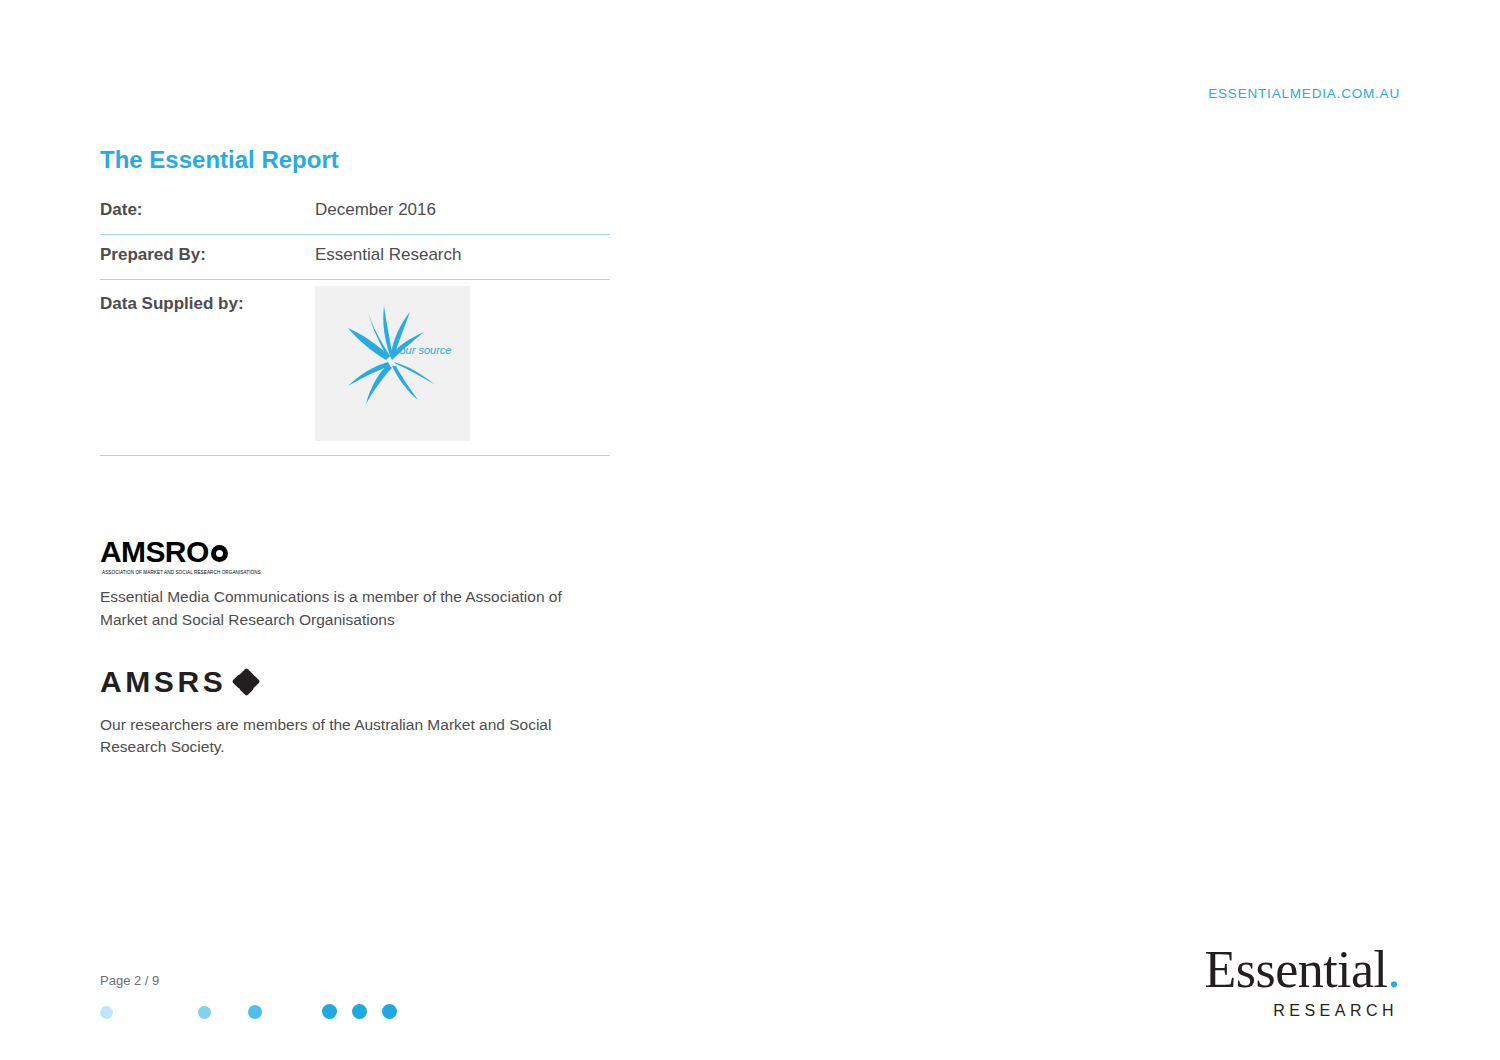ESSENTIALMEDIA.COM.AU
The Essential Report
| Date: | December 2016 |
| Prepared By: | Essential Research |
| Data Supplied by: | your source |
AMSRO
ASSOCIATION OF MARKET AND SOCIAL RESEARCH ORGANISATIONS
Essential Media Communications is a member of the Association of Market and Social Research Organisations
AMSRS
Our researchers are members of the Australian Market and Social Research Society.
Page 2 / 9
Essential.
RESEARCH